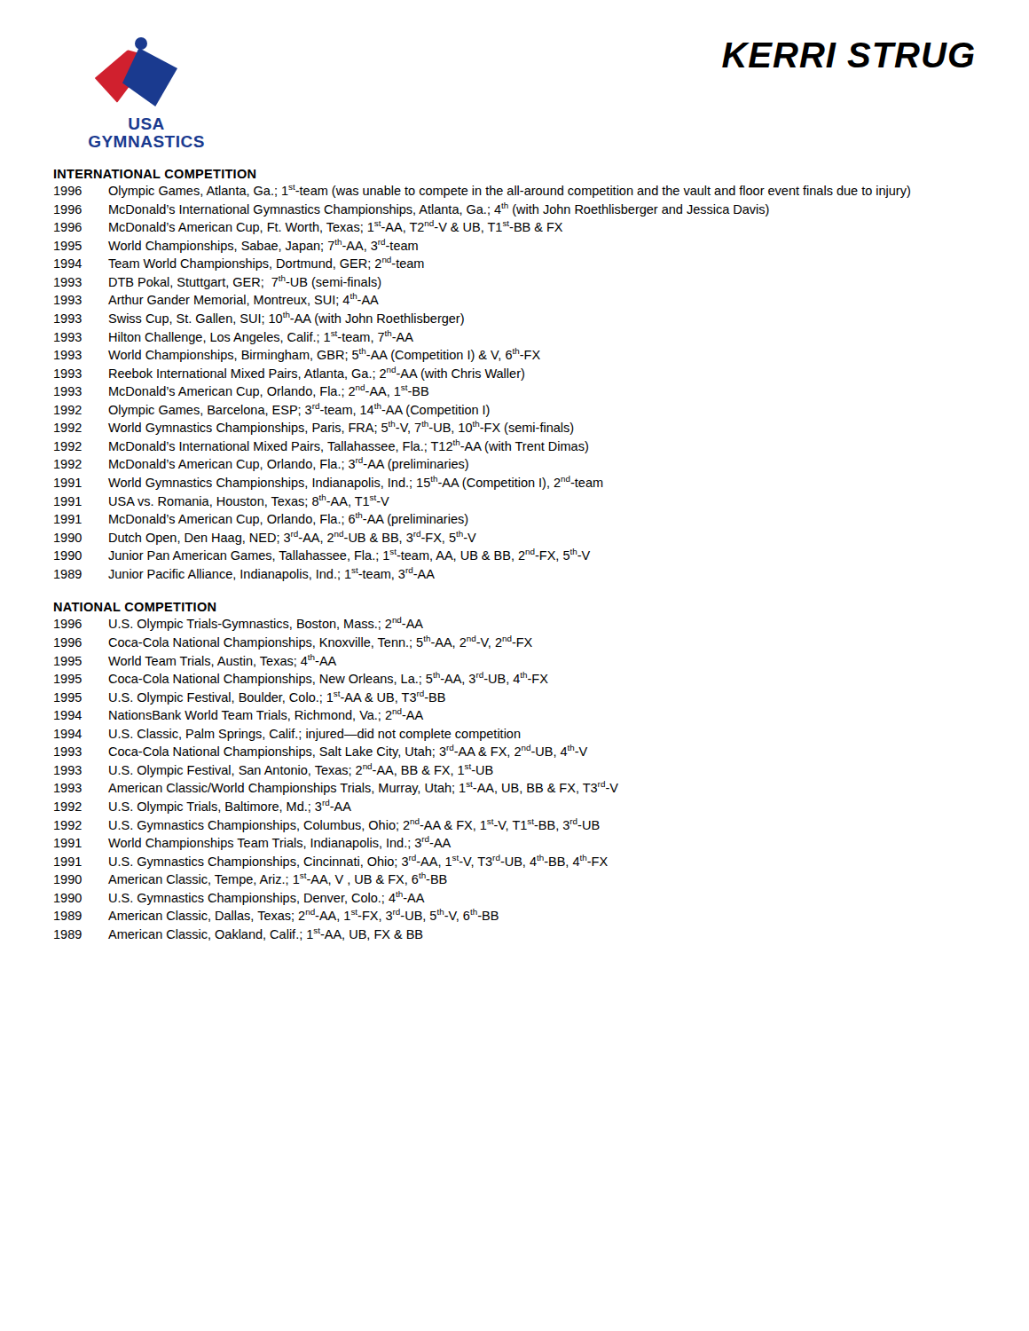USA
GYMNASTICS
KERRI STRUG
INTERNATIONAL COMPETITION
| 1996 | Olympic Games, Atlanta, Ga.; 1 st -team (was unable to compete in the all-around competition and the vault and floor event finals due to injury) |
| 1996 | McDonald’s International Gymnastics Championships, Atlanta, Ga.; 4 th (with John Roethlisberger and Jessica Davis) |
| 1996 | McDonald’s American Cup, Ft. Worth, Texas; 1 st -AA, T2 nd -V & UB, T1 st -BB & FX |
| 1995 | World Championships, Sabae, Japan; 7 th -AA, 3 rd -team |
| 1994 | Team World Championships, Dortmund, GER; 2 nd -team |
| 1993 | DTB Pokal, Stuttgart, GER; 7 th -UB (semi-finals) |
| 1993 | Arthur Gander Memorial, Montreux, SUI; 4 th -AA |
| 1993 | Swiss Cup, St. Gallen, SUI; 10 th -AA (with John Roethlisberger) |
| 1993 | Hilton Challenge, Los Angeles, Calif.; 1 st -team, 7 th -AA |
| 1993 | World Championships, Birmingham, GBR; 5 th -AA (Competition I) & V, 6 th -FX |
| 1993 | Reebok International Mixed Pairs, Atlanta, Ga.; 2 nd -AA (with Chris Waller) |
| 1993 | McDonald’s American Cup, Orlando, Fla.; 2 nd -AA, 1 st -BB |
| 1992 | Olympic Games, Barcelona, ESP; 3 rd -team, 14 th -AA (Competition I) |
| 1992 | World Gymnastics Championships, Paris, FRA; 5 th -V, 7 th -UB, 10 th -FX (semi-finals) |
| 1992 | McDonald’s International Mixed Pairs, Tallahassee, Fla.; T12 th -AA (with Trent Dimas) |
| 1992 | McDonald’s American Cup, Orlando, Fla.; 3 rd -AA (preliminaries) |
| 1991 | World Gymnastics Championships, Indianapolis, Ind.; 15 th -AA (Competition I), 2 nd -team |
| 1991 | USA vs. Romania, Houston, Texas; 8 th -AA, T1 st -V |
| 1991 | McDonald’s American Cup, Orlando, Fla.; 6 th -AA (preliminaries) |
| 1990 | Dutch Open, Den Haag, NED; 3 rd -AA, 2 nd -UB & BB, 3 rd -FX, 5 th -V |
| 1990 | Junior Pan American Games, Tallahassee, Fla.; 1 st -team, AA, UB & BB, 2 nd -FX, 5 th -V |
| 1989 | Junior Pacific Alliance, Indianapolis, Ind.; 1 st -team, 3 rd -AA |
NATIONAL COMPETITION
| 1996 | U.S. Olympic Trials-Gymnastics, Boston, Mass.; 2 nd -AA |
| 1996 | Coca-Cola National Championships, Knoxville, Tenn.; 5 th -AA, 2 nd -V, 2 nd -FX |
| 1995 | World Team Trials, Austin, Texas; 4 th -AA |
| 1995 | Coca-Cola National Championships, New Orleans, La.; 5 th -AA, 3 rd -UB, 4 th -FX |
| 1995 | U.S. Olympic Festival, Boulder, Colo.; 1 st -AA & UB, T3 rd -BB |
| 1994 | NationsBank World Team Trials, Richmond, Va.; 2 nd -AA |
| 1994 | U.S. Classic, Palm Springs, Calif.; injured—did not complete competition |
| 1993 | Coca-Cola National Championships, Salt Lake City, Utah; 3 rd -AA & FX, 2 nd -UB, 4 th -V |
| 1993 | U.S. Olympic Festival, San Antonio, Texas; 2 nd -AA, BB & FX, 1 st -UB |
| 1993 | American Classic/World Championships Trials, Murray, Utah; 1 st -AA, UB, BB & FX, T3 rd -V |
| 1992 | U.S. Olympic Trials, Baltimore, Md.; 3 rd -AA |
| 1992 | U.S. Gymnastics Championships, Columbus, Ohio; 2 nd -AA & FX, 1 st -V, T1 st -BB, 3 rd -UB |
| 1991 | World Championships Team Trials, Indianapolis, Ind.; 3 rd -AA |
| 1991 | U.S. Gymnastics Championships, Cincinnati, Ohio; 3 rd -AA, 1 st -V, T3 rd -UB, 4 th -BB, 4 th -FX |
| 1990 | American Classic, Tempe, Ariz.; 1 st -AA, V , UB & FX, 6 th -BB |
| 1990 | U.S. Gymnastics Championships, Denver, Colo.; 4 th -AA |
| 1989 | American Classic, Dallas, Texas; 2 nd -AA, 1 st -FX, 3 rd -UB, 5 th -V, 6 th -BB |
| 1989 | American Classic, Oakland, Calif.; 1 st -AA, UB, FX & BB |